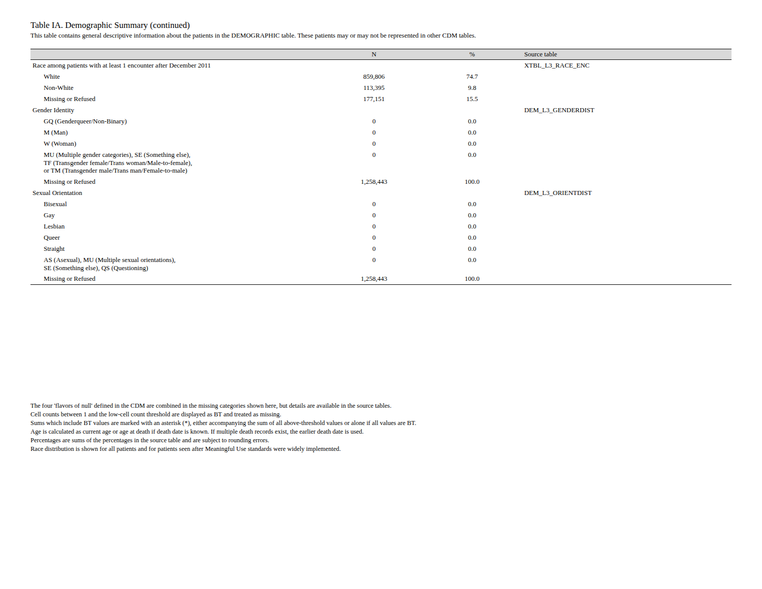Table IA. Demographic Summary (continued)
This table contains general descriptive information about the patients in the DEMOGRAPHIC table. These patients may or may not be represented in other CDM tables.
| | N | % | Source table |
| --- | --- | --- | --- |
| Race among patients with at least 1 encounter after December 2011 | | | XTBL_L3_RACE_ENC |
| White | 859,806 | 74.7 | |
| Non-White | 113,395 | 9.8 | |
| Missing or Refused | 177,151 | 15.5 | |
| Gender Identity | | | DEM_L3_GENDERDIST |
| GQ (Genderqueer/Non-Binary) | 0 | 0.0 | |
| M (Man) | 0 | 0.0 | |
| W (Woman) | 0 | 0.0 | |
| MU (Multiple gender categories), SE (Something else), TF (Transgender female/Trans woman/Male-to-female), or TM (Transgender male/Trans man/Female-to-male) | 0 | 0.0 | |
| Missing or Refused | 1,258,443 | 100.0 | |
| Sexual Orientation | | | DEM_L3_ORIENTDIST |
| Bisexual | 0 | 0.0 | |
| Gay | 0 | 0.0 | |
| Lesbian | 0 | 0.0 | |
| Queer | 0 | 0.0 | |
| Straight | 0 | 0.0 | |
| AS (Asexual), MU (Multiple sexual orientations), SE (Something else), QS (Questioning) | 0 | 0.0 | |
| Missing or Refused | 1,258,443 | 100.0 | |
The four 'flavors of null' defined in the CDM are combined in the missing categories shown here, but details are available in the source tables.
Cell counts between 1 and the low-cell count threshold are displayed as BT and treated as missing.
Sums which include BT values are marked with an asterisk (*), either accompanying the sum of all above-threshold values or alone if all values are BT.
Age is calculated as current age or age at death if death date is known. If multiple death records exist, the earlier death date is used.
Percentages are sums of the percentages in the source table and are subject to rounding errors.
Race distribution is shown for all patients and for patients seen after Meaningful Use standards were widely implemented.